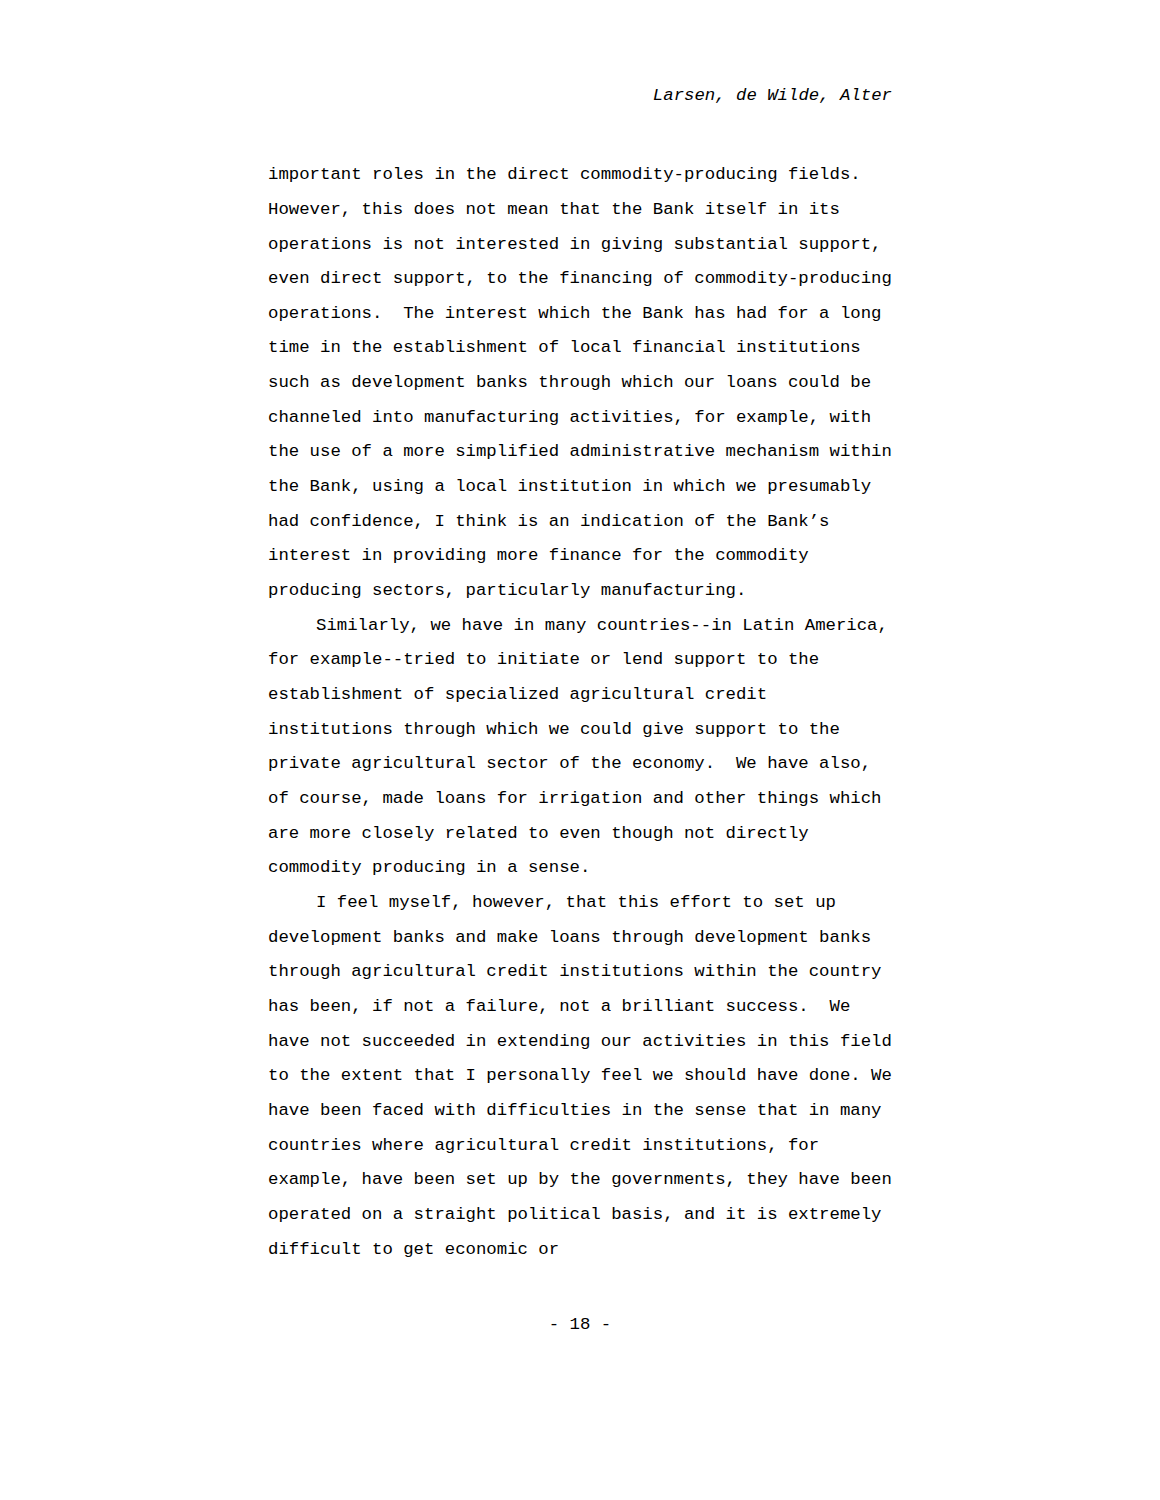Larsen, de Wilde, Alter
important roles in the direct commodity-producing fields. However, this does not mean that the Bank itself in its operations is not interested in giving substantial support, even direct support, to the financing of commodity-producing operations. The interest which the Bank has had for a long time in the establishment of local financial institutions such as development banks through which our loans could be channeled into manufacturing activities, for example, with the use of a more simplified administrative mechanism within the Bank, using a local institution in which we presumably had confidence, I think is an indication of the Bank’s interest in providing more finance for the commodity producing sectors, particularly manufacturing.
Similarly, we have in many countries--in Latin America, for example--tried to initiate or lend support to the establishment of specialized agricultural credit institutions through which we could give support to the private agricultural sector of the economy. We have also, of course, made loans for irrigation and other things which are more closely related to even though not directly commodity producing in a sense.
I feel myself, however, that this effort to set up development banks and make loans through development banks through agricultural credit institutions within the country has been, if not a failure, not a brilliant success. We have not succeeded in extending our activities in this field to the extent that I personally feel we should have done. We have been faced with difficulties in the sense that in many countries where agricultural credit institutions, for example, have been set up by the governments, they have been operated on a straight political basis, and it is extremely difficult to get economic or
- 18 -